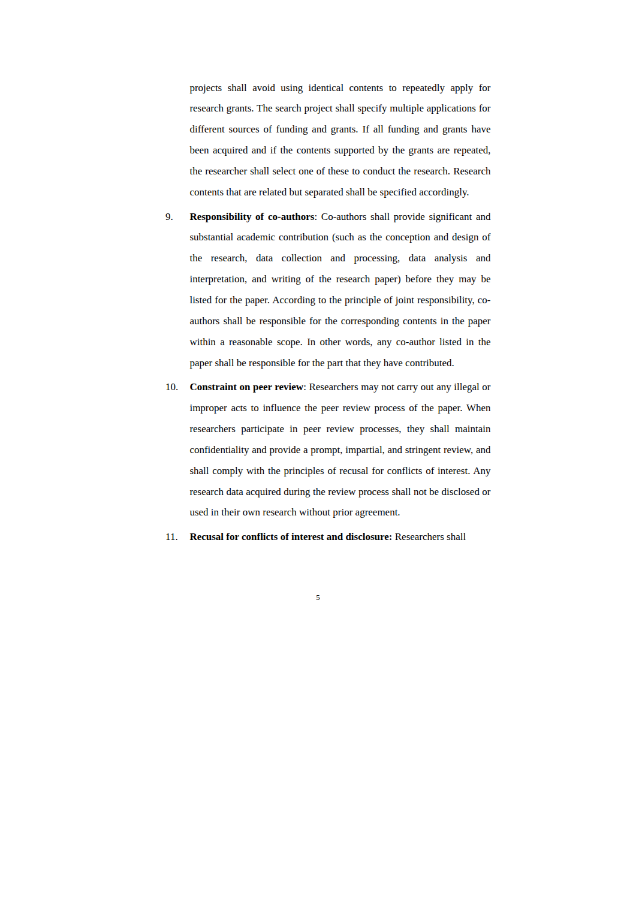projects shall avoid using identical contents to repeatedly apply for research grants. The search project shall specify multiple applications for different sources of funding and grants. If all funding and grants have been acquired and if the contents supported by the grants are repeated, the researcher shall select one of these to conduct the research. Research contents that are related but separated shall be specified accordingly.
Responsibility of co-authors: Co-authors shall provide significant and substantial academic contribution (such as the conception and design of the research, data collection and processing, data analysis and interpretation, and writing of the research paper) before they may be listed for the paper. According to the principle of joint responsibility, co-authors shall be responsible for the corresponding contents in the paper within a reasonable scope. In other words, any co-author listed in the paper shall be responsible for the part that they have contributed.
Constraint on peer review: Researchers may not carry out any illegal or improper acts to influence the peer review process of the paper. When researchers participate in peer review processes, they shall maintain confidentiality and provide a prompt, impartial, and stringent review, and shall comply with the principles of recusal for conflicts of interest. Any research data acquired during the review process shall not be disclosed or used in their own research without prior agreement.
Recusal for conflicts of interest and disclosure: Researchers shall
5